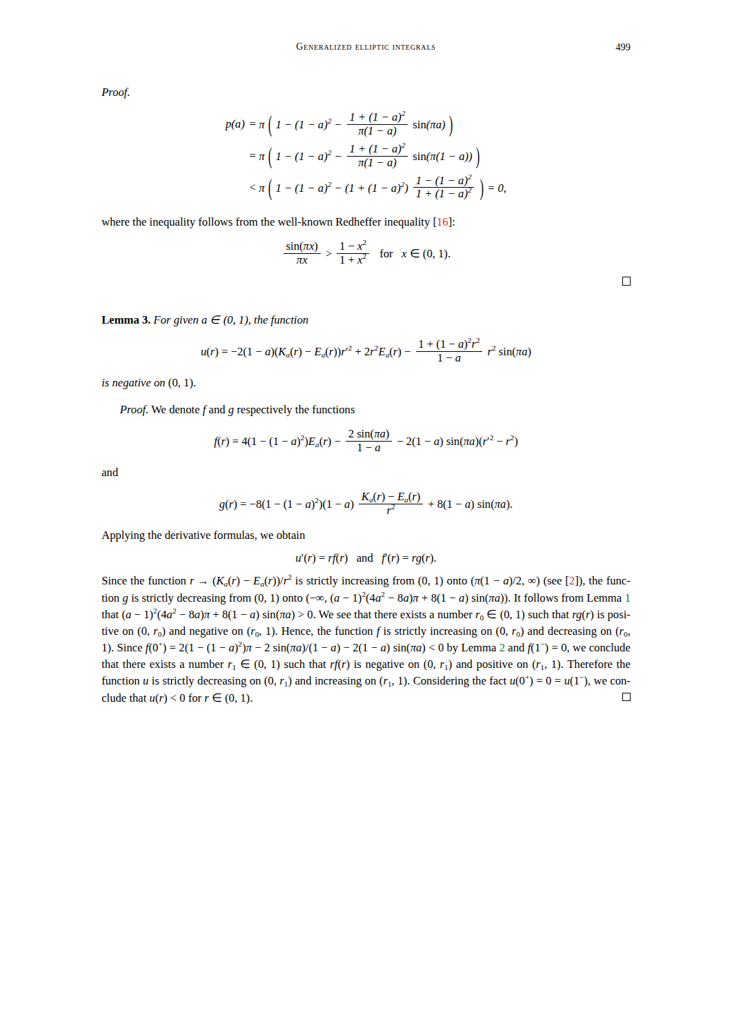Generalized elliptic integrals 499
Proof.
| p ( a ) | = | π ( 1 − (1 − a ) 2 − 1 + (1 − a ) 2 π (1 − a ) sin ( πa ) ) |
| | = | π ( 1 − (1 − a ) 2 − 1 + (1 − a ) 2 π (1 − a ) sin ( π (1 − a )) ) |
| | < | π ( 1 − (1 − a ) 2 − (1 + (1 − a ) 2 ) 1 − (1 − a ) 2 1 + (1 − a ) 2 ) = 0, |
where the inequality follows from the well-known Redheffer inequality [16]:
sin(πx) πx > 1 − x2 1 + x2 for x ∈ (0, 1).
Lemma 3. For given a ∈ (0, 1), the function
u(r) = −2(1 − a)(Ka(r) − Ea(r))r′2 + 2r2Ea(r) − 1 + (1 − a)2r2 1 − a r2 sin(πa)
is negative on (0, 1).
Proof. We denote f and g respectively the functions
f(r) = 4(1 − (1 − a)2)Ea(r) − 2 sin(πa) 1 − a − 2(1 − a) sin(πa)(r′2 − r2)
and
g(r) = −8(1 − (1 − a)2)(1 − a) Ka(r) − Ea(r) r2 + 8(1 − a) sin(πa).
Applying the derivative formulas, we obtain
u′(r) = rf(r) and f′(r) = rg(r).
Since the function r → (Ka(r) − Ea(r))/r2 is strictly increasing from (0, 1) onto (π(1 − a)/2, ∞) (see [2]), the function g is strictly decreasing from (0, 1) onto (−∞, (a − 1)2(4a2 − 8a)π + 8(1 − a) sin(πa)). It follows from Lemma 1 that (a − 1)2(4a2 − 8a)π + 8(1 − a) sin(πa) > 0. We see that there exists a number r0 ∈ (0, 1) such that rg(r) is positive on (0, r0) and negative on (r0, 1). Hence, the function f is strictly increasing on (0, r0) and decreasing on (r0, 1). Since f(0+) = 2(1 − (1 − a)2)π − 2 sin(πa)/(1 − a) − 2(1 − a) sin(πa) < 0 by Lemma 2 and f(1−) = 0, we conclude that there exists a number r1 ∈ (0, 1) such that rf(r) is negative on (0, r1) and positive on (r1, 1). Therefore the function u is strictly decreasing on (0, r1) and increasing on (r1, 1). Considering the fact u(0+) = 0 = u(1−), we conclude that u(r) < 0 for r ∈ (0, 1).